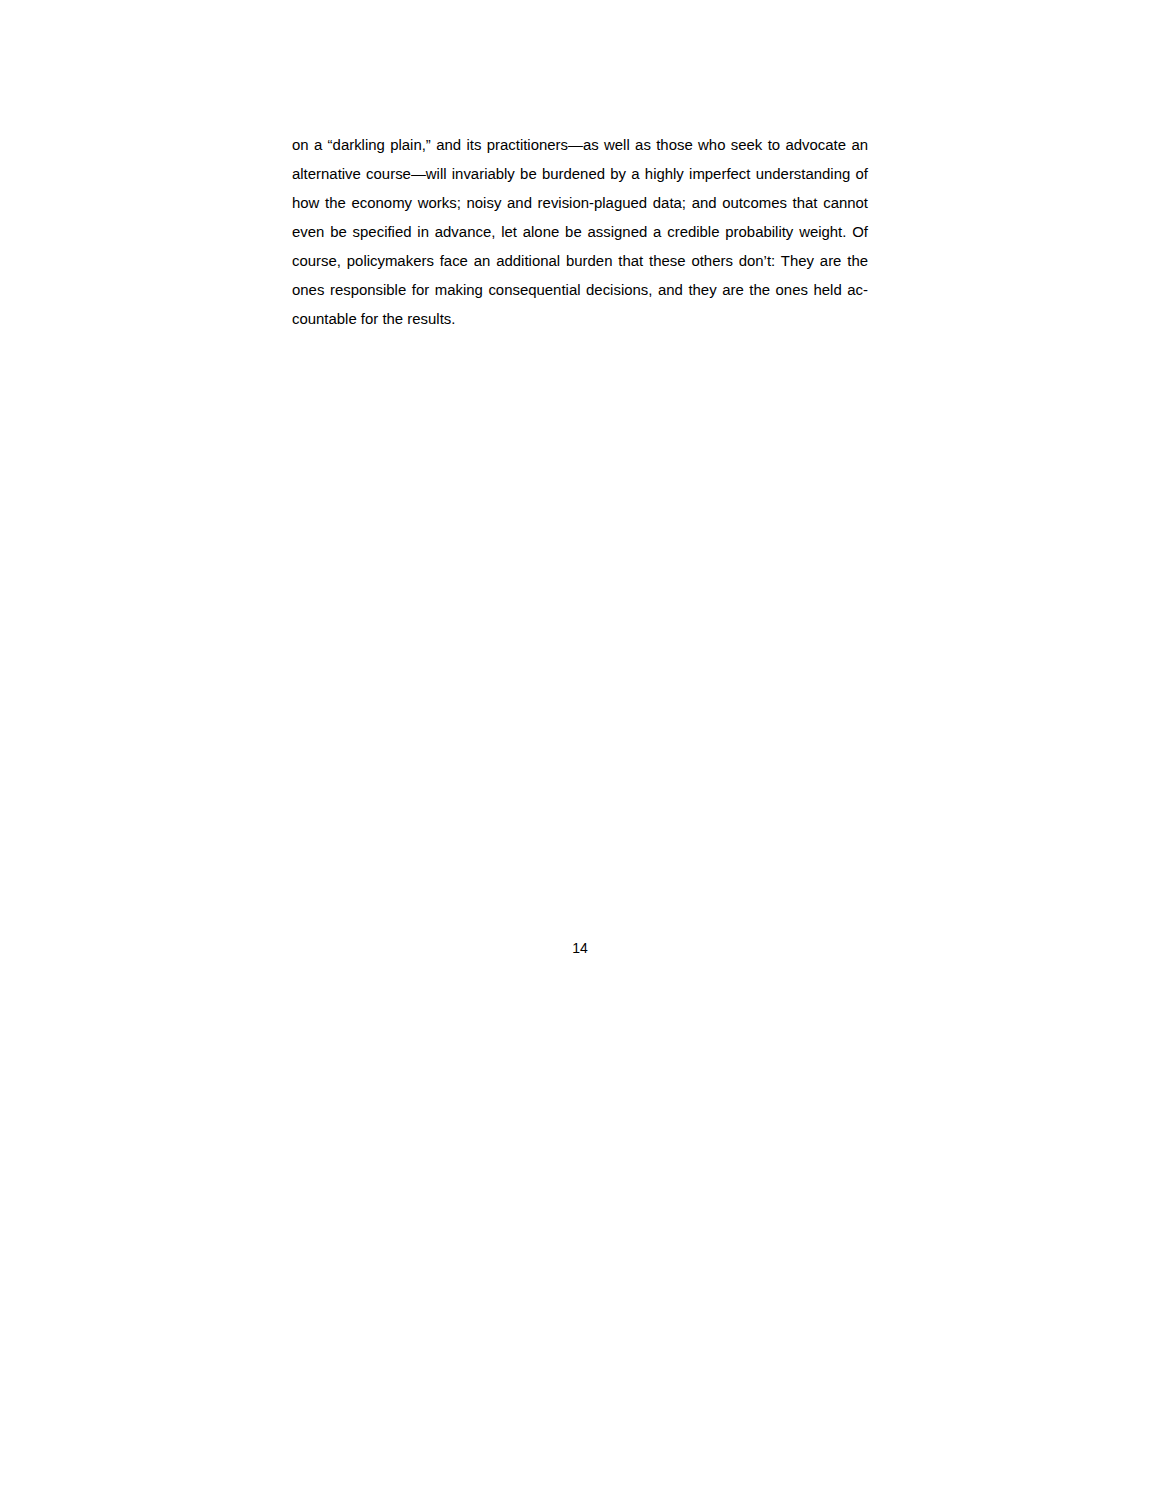on a “darkling plain,” and its practitioners—as well as those who seek to advocate an alternative course—will invariably be burdened by a highly imperfect understanding of how the economy works; noisy and revision-plagued data; and outcomes that cannot even be specified in advance, let alone be assigned a credible probability weight. Of course, policymakers face an additional burden that these others don’t: They are the ones responsible for making consequential decisions, and they are the ones held accountable for the results.
14